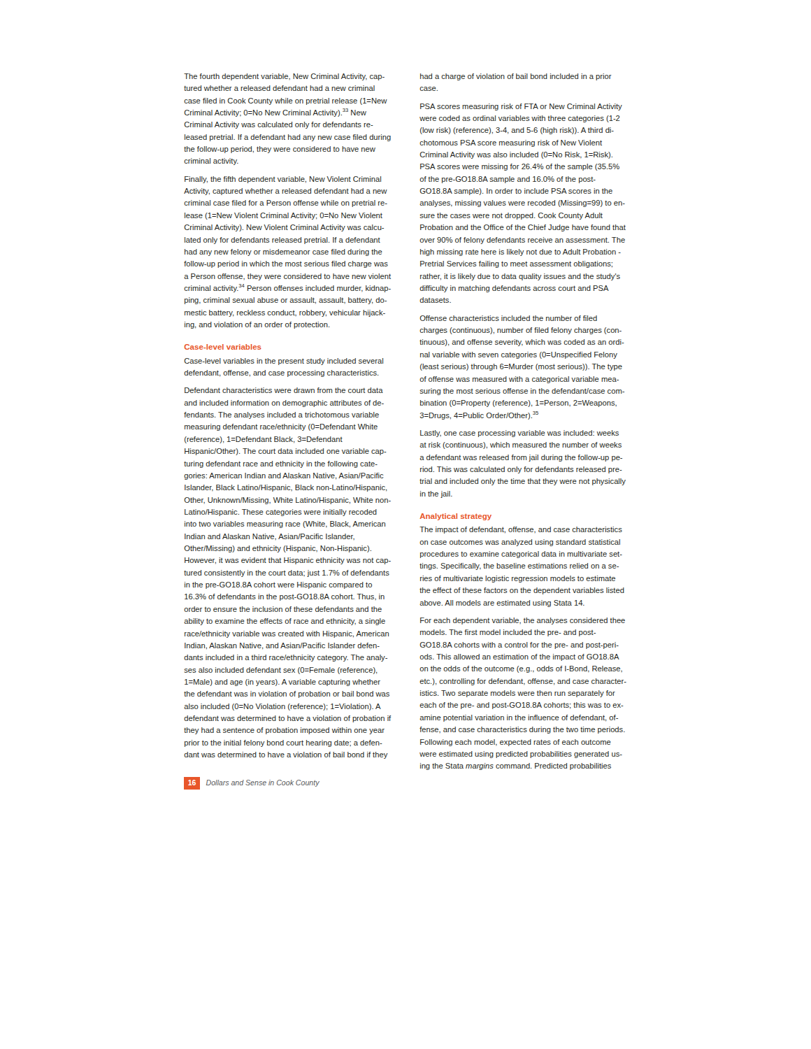The fourth dependent variable, New Criminal Activity, captured whether a released defendant had a new criminal case filed in Cook County while on pretrial release (1=New Criminal Activity; 0=No New Criminal Activity).33 New Criminal Activity was calculated only for defendants released pretrial. If a defendant had any new case filed during the follow-up period, they were considered to have new criminal activity.
Finally, the fifth dependent variable, New Violent Criminal Activity, captured whether a released defendant had a new criminal case filed for a Person offense while on pretrial release (1=New Violent Criminal Activity; 0=No New Violent Criminal Activity). New Violent Criminal Activity was calculated only for defendants released pretrial. If a defendant had any new felony or misdemeanor case filed during the follow-up period in which the most serious filed charge was a Person offense, they were considered to have new violent criminal activity.34 Person offenses included murder, kidnapping, criminal sexual abuse or assault, assault, battery, domestic battery, reckless conduct, robbery, vehicular hijacking, and violation of an order of protection.
Case-level variables
Case-level variables in the present study included several defendant, offense, and case processing characteristics.
Defendant characteristics were drawn from the court data and included information on demographic attributes of defendants. The analyses included a trichotomous variable measuring defendant race/ethnicity (0=Defendant White (reference), 1=Defendant Black, 3=Defendant Hispanic/Other). The court data included one variable capturing defendant race and ethnicity in the following categories: American Indian and Alaskan Native, Asian/Pacific Islander, Black Latino/Hispanic, Black non-Latino/Hispanic, Other, Unknown/Missing, White Latino/Hispanic, White non-Latino/Hispanic. These categories were initially recoded into two variables measuring race (White, Black, American Indian and Alaskan Native, Asian/Pacific Islander, Other/Missing) and ethnicity (Hispanic, Non-Hispanic). However, it was evident that Hispanic ethnicity was not captured consistently in the court data; just 1.7% of defendants in the pre-GO18.8A cohort were Hispanic compared to 16.3% of defendants in the post-GO18.8A cohort. Thus, in order to ensure the inclusion of these defendants and the ability to examine the effects of race and ethnicity, a single race/ethnicity variable was created with Hispanic, American Indian, Alaskan Native, and Asian/Pacific Islander defendants included in a third race/ethnicity category. The analyses also included defendant sex (0=Female (reference), 1=Male) and age (in years). A variable capturing whether the defendant was in violation of probation or bail bond was also included (0=No Violation (reference); 1=Violation). A defendant was determined to have a violation of probation if they had a sentence of probation imposed within one year prior to the initial felony bond court hearing date; a defendant was determined to have a violation of bail bond if they had a charge of violation of bail bond included in a prior case.
PSA scores measuring risk of FTA or New Criminal Activity were coded as ordinal variables with three categories (1-2 (low risk) (reference), 3-4, and 5-6 (high risk)). A third dichotomous PSA score measuring risk of New Violent Criminal Activity was also included (0=No Risk, 1=Risk). PSA scores were missing for 26.4% of the sample (35.5% of the pre-GO18.8A sample and 16.0% of the post-GO18.8A sample). In order to include PSA scores in the analyses, missing values were recoded (Missing=99) to ensure the cases were not dropped. Cook County Adult Probation and the Office of the Chief Judge have found that over 90% of felony defendants receive an assessment. The high missing rate here is likely not due to Adult Probation - Pretrial Services failing to meet assessment obligations; rather, it is likely due to data quality issues and the study's difficulty in matching defendants across court and PSA datasets.
Offense characteristics included the number of filed charges (continuous), number of filed felony charges (continuous), and offense severity, which was coded as an ordinal variable with seven categories (0=Unspecified Felony (least serious) through 6=Murder (most serious)). The type of offense was measured with a categorical variable measuring the most serious offense in the defendant/case combination (0=Property (reference), 1=Person, 2=Weapons, 3=Drugs, 4=Public Order/Other).35
Lastly, one case processing variable was included: weeks at risk (continuous), which measured the number of weeks a defendant was released from jail during the follow-up period. This was calculated only for defendants released pretrial and included only the time that they were not physically in the jail.
Analytical strategy
The impact of defendant, offense, and case characteristics on case outcomes was analyzed using standard statistical procedures to examine categorical data in multivariate settings. Specifically, the baseline estimations relied on a series of multivariate logistic regression models to estimate the effect of these factors on the dependent variables listed above. All models are estimated using Stata 14.
For each dependent variable, the analyses considered thee models. The first model included the pre- and post-GO18.8A cohorts with a control for the pre- and post-periods. This allowed an estimation of the impact of GO18.8A on the odds of the outcome (e.g., odds of I-Bond, Release, etc.), controlling for defendant, offense, and case characteristics. Two separate models were then run separately for each of the pre- and post-GO18.8A cohorts; this was to examine potential variation in the influence of defendant, offense, and case characteristics during the two time periods. Following each model, expected rates of each outcome were estimated using predicted probabilities generated using the Stata margins command. Predicted probabilities
16 Dollars and Sense in Cook County